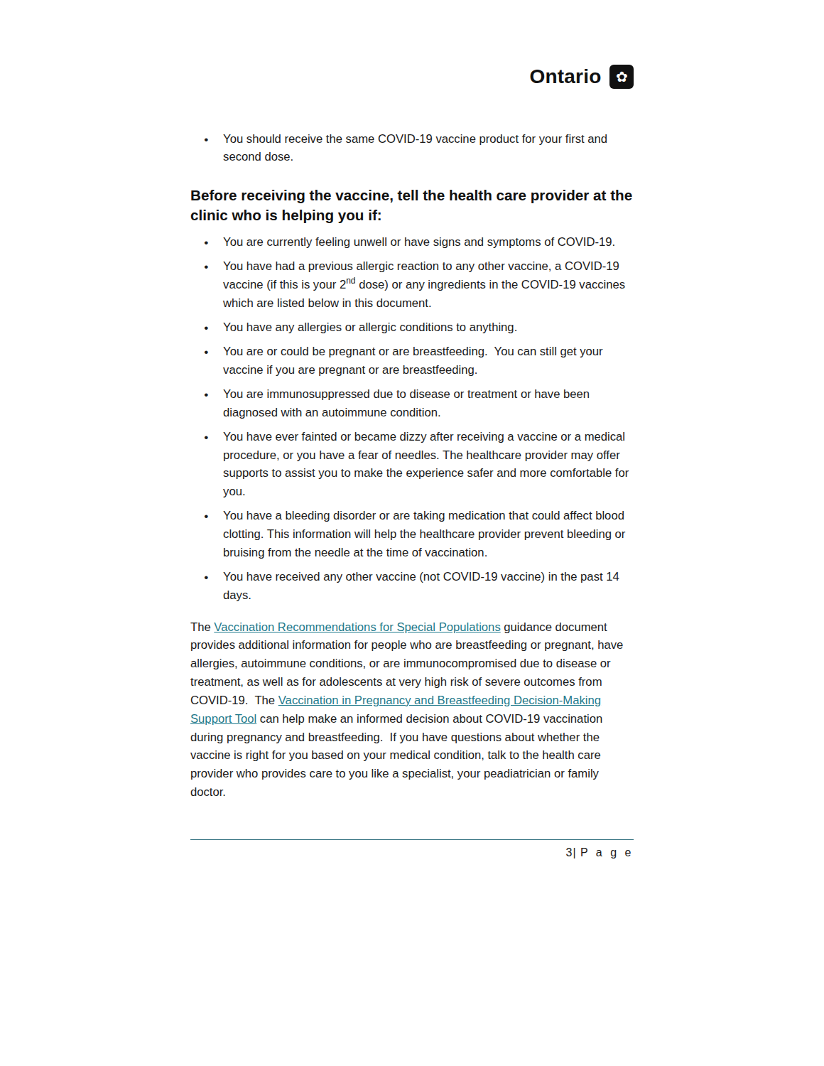Ontario ✿
You should receive the same COVID-19 vaccine product for your first and second dose.
Before receiving the vaccine, tell the health care provider at the clinic who is helping you if:
You are currently feeling unwell or have signs and symptoms of COVID-19.
You have had a previous allergic reaction to any other vaccine, a COVID-19 vaccine (if this is your 2nd dose) or any ingredients in the COVID-19 vaccines which are listed below in this document.
You have any allergies or allergic conditions to anything.
You are or could be pregnant or are breastfeeding. You can still get your vaccine if you are pregnant or are breastfeeding.
You are immunosuppressed due to disease or treatment or have been diagnosed with an autoimmune condition.
You have ever fainted or became dizzy after receiving a vaccine or a medical procedure, or you have a fear of needles. The healthcare provider may offer supports to assist you to make the experience safer and more comfortable for you.
You have a bleeding disorder or are taking medication that could affect blood clotting. This information will help the healthcare provider prevent bleeding or bruising from the needle at the time of vaccination.
You have received any other vaccine (not COVID-19 vaccine) in the past 14 days.
The Vaccination Recommendations for Special Populations guidance document provides additional information for people who are breastfeeding or pregnant, have allergies, autoimmune conditions, or are immunocompromised due to disease or treatment, as well as for adolescents at very high risk of severe outcomes from COVID-19. The Vaccination in Pregnancy and Breastfeeding Decision-Making Support Tool can help make an informed decision about COVID-19 vaccination during pregnancy and breastfeeding. If you have questions about whether the vaccine is right for you based on your medical condition, talk to the health care provider who provides care to you like a specialist, your peadiatrician or family doctor.
3| P a g e